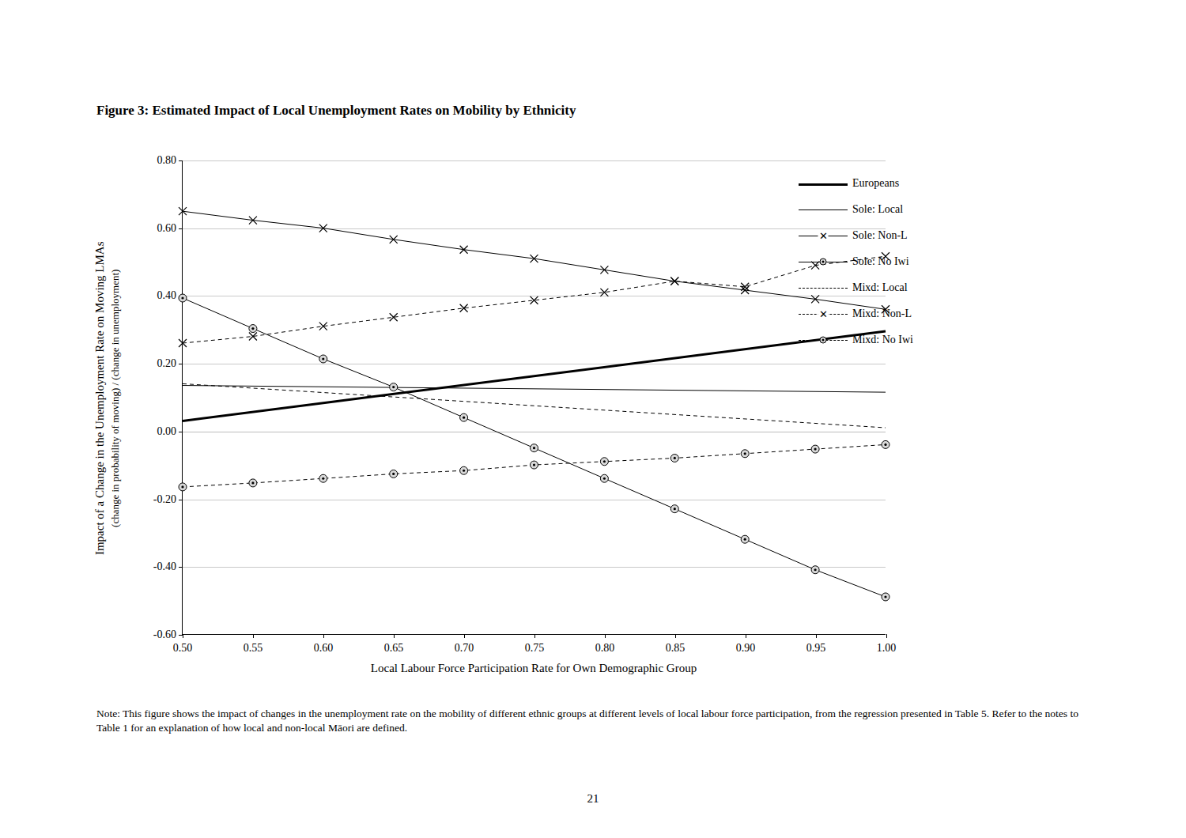Figure 3: Estimated Impact of Local Unemployment Rates on Mobility by Ethnicity
Impact of a Change in the Unemployment Rate on Moving LMAs
(change in probability of moving) / (change in unemployment)
0.80
0.60
0.40
0.20
0.00
-0.20
-0.40
-0.60
0.50
0.55
0.60
0.65
0.70
0.75
0.80
0.85
0.90
0.95
1.00
Local Labour Force Participation Rate for Own Demographic Group
Europeans
Sole: Local
✕ Sole: Non-L
Sole: No Iwi
Mixd: Local
✕ Mixd: Non-L
Mixd: No Iwi
Note: This figure shows the impact of changes in the unemployment rate on the mobility of different ethnic groups at different levels of local labour force participation, from the regression presented in Table 5. Refer to the notes to Table 1 for an explanation of how local and non-local Māori are defined.
21